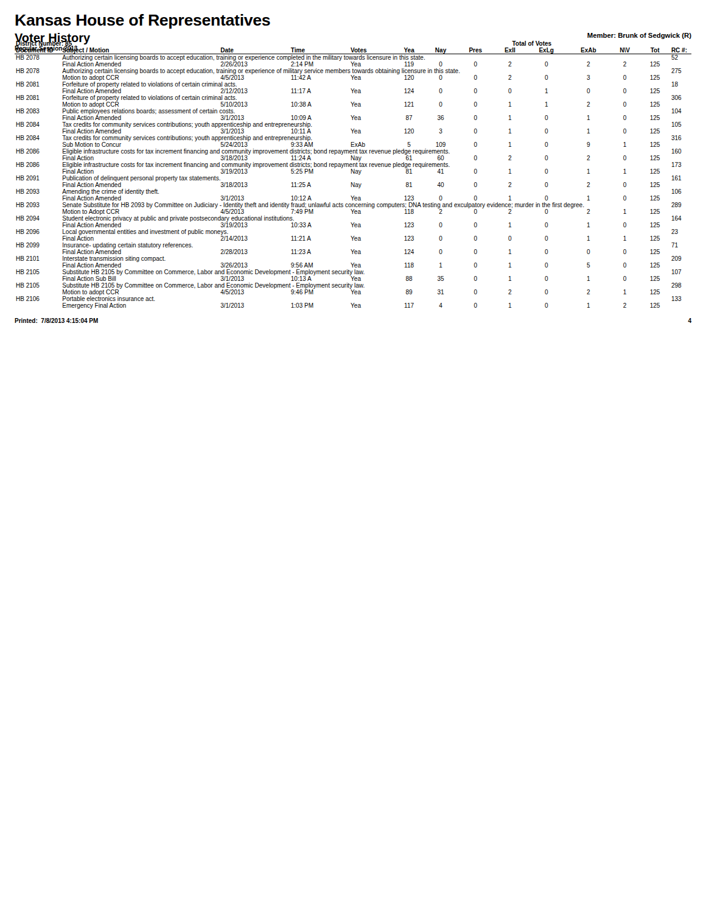Kansas House of Representatives
Voter History
Regular Session 2013
Member: Brunk of Sedgwick (R)
| District Number: 85 | Total of Votes | |
| Document ID | Subject / Motion | Date | Time | Votes | Yea | Nay | Pres | ExII | ExLg | ExAb | N\V | Tot | RC #: |
| HB 2078 | Authorizing certain licensing boards to accept education, training or experience completed in the military towards licensure in this state. | 52 |
| | Final Action Amended | 2/26/2013 | 2:14 PM | Yea | 119 | 0 | 0 | 2 | 0 | 2 | 2 | 125 | |
| HB 2078 | Authorizing certain licensing boards to accept education, training or experience of military service members towards obtaining licensure in this state. | 275 |
| | Motion to adopt CCR | 4/5/2013 | 11:42 A | Yea | 120 | 0 | 0 | 2 | 0 | 3 | 0 | 125 | |
| HB 2081 | Forfeiture of property related to violations of certain criminal acts. | 18 |
| | Final Action Amended | 2/12/2013 | 11:17 A | Yea | 124 | 0 | 0 | 0 | 1 | 0 | 0 | 125 | |
| HB 2081 | Forfeiture of property related to violations of certain criminal acts. | 306 |
| | Motion to adopt CCR | 5/10/2013 | 10:38 A | Yea | 121 | 0 | 0 | 1 | 1 | 2 | 0 | 125 | |
| HB 2083 | Public employees relations boards; assessment of certain costs. | 104 |
| | Final Action Amended | 3/1/2013 | 10:09 A | Yea | 87 | 36 | 0 | 1 | 0 | 1 | 0 | 125 | |
| HB 2084 | Tax credits for community services contributions; youth apprenticeship and entrepreneurship. | 105 |
| | Final Action Amended | 3/1/2013 | 10:11 A | Yea | 120 | 3 | 0 | 1 | 0 | 1 | 0 | 125 | |
| HB 2084 | Tax credits for community services contributions; youth apprenticeship and entrepreneurship. | 316 |
| | Sub Motion to Concur | 5/24/2013 | 9:33 AM | ExAb | 5 | 109 | 0 | 1 | 0 | 9 | 1 | 125 | |
| HB 2086 | Eligible infrastructure costs for tax increment financing and community improvement districts; bond repayment tax revenue pledge requirements. | 160 |
| | Final Action | 3/18/2013 | 11:24 A | Nay | 61 | 60 | 0 | 2 | 0 | 2 | 0 | 125 | |
| HB 2086 | Eligible infrastructure costs for tax increment financing and community improvement districts; bond repayment tax revenue pledge requirements. | 173 |
| | Final Action | 3/19/2013 | 5:25 PM | Nay | 81 | 41 | 0 | 1 | 0 | 1 | 1 | 125 | |
| HB 2091 | Publication of delinquent personal property tax statements. | 161 |
| | Final Action Amended | 3/18/2013 | 11:25 A | Nay | 81 | 40 | 0 | 2 | 0 | 2 | 0 | 125 | |
| HB 2093 | Amending the crime of identity theft. | 106 |
| | Final Action Amended | 3/1/2013 | 10:12 A | Yea | 123 | 0 | 0 | 1 | 0 | 1 | 0 | 125 | |
| HB 2093 | Senate Substitute for HB 2093 by Committee on Judiciary - Identity theft and identity fraud; unlawful acts concerning computers; DNA testing and exculpatory evidence; murder in the first degree. | 289 |
| | Motion to Adopt CCR | 4/5/2013 | 7:49 PM | Yea | 118 | 2 | 0 | 2 | 0 | 2 | 1 | 125 | |
| HB 2094 | Student electronic privacy at public and private postsecondary educational institutions. | 164 |
| | Final Action Amended | 3/19/2013 | 10:33 A | Yea | 123 | 0 | 0 | 1 | 0 | 1 | 0 | 125 | |
| HB 2096 | Local governmental entities and investment of public moneys. | 23 |
| | Final Action | 2/14/2013 | 11:21 A | Yea | 123 | 0 | 0 | 0 | 0 | 1 | 1 | 125 | |
| HB 2099 | Insurance- updating certain statutory references. | 71 |
| | Final Action Amended | 2/28/2013 | 11:23 A | Yea | 124 | 0 | 0 | 1 | 0 | 0 | 0 | 125 | |
| HB 2101 | Interstate transmission siting compact. | 209 |
| | Final Action Amended | 3/26/2013 | 9:56 AM | Yea | 118 | 1 | 0 | 1 | 0 | 5 | 0 | 125 | |
| HB 2105 | Substitute HB 2105 by Committee on Commerce, Labor and Economic Development - Employment security law. | 107 |
| | Final Action Sub Bill | 3/1/2013 | 10:13 A | Yea | 88 | 35 | 0 | 1 | 0 | 1 | 0 | 125 | |
| HB 2105 | Substitute HB 2105 by Committee on Commerce, Labor and Economic Development - Employment security law. | 298 |
| | Motion to adopt CCR | 4/5/2013 | 9:46 PM | Yea | 89 | 31 | 0 | 2 | 0 | 2 | 1 | 125 | |
| HB 2106 | Portable electronics insurance act. | 133 |
| | Emergency Final Action | 3/1/2013 | 1:03 PM | Yea | 117 | 4 | 0 | 1 | 0 | 1 | 2 | 125 | |
Printed: 7/8/2013 4:15:04 PM
4